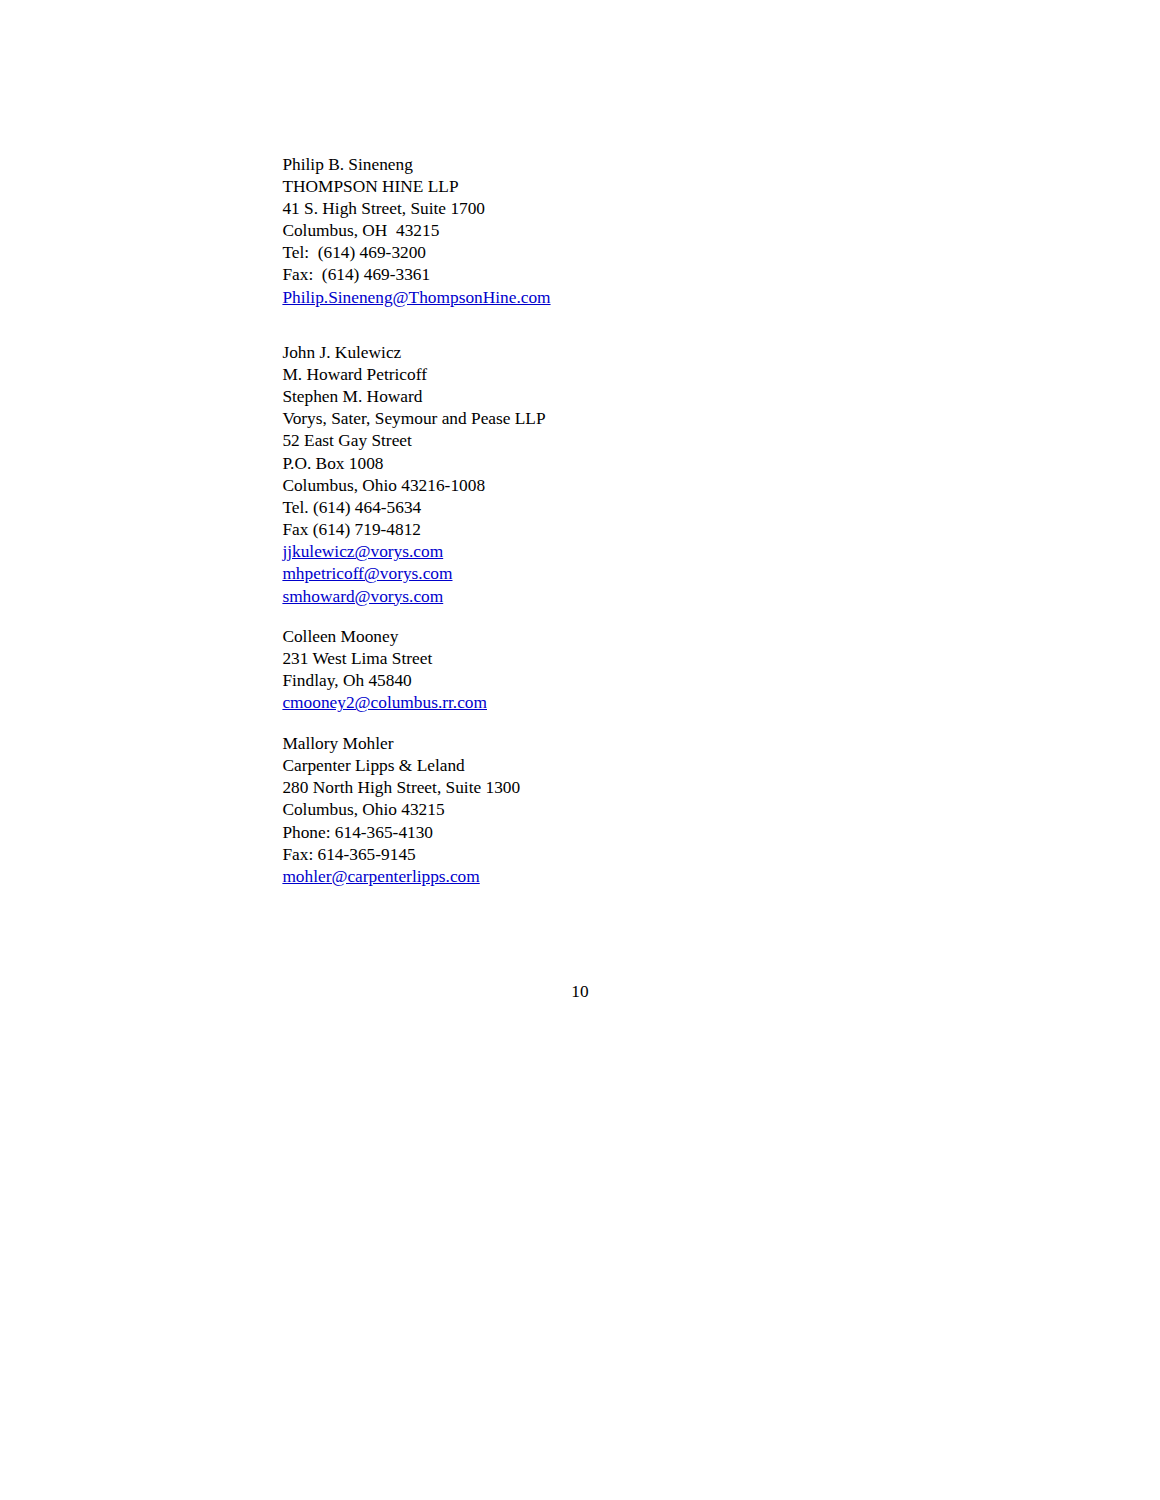Philip B. Sineneng
THOMPSON HINE LLP
41 S. High Street, Suite 1700
Columbus, OH 43215
Tel: (614) 469-3200
Fax: (614) 469-3361
Philip.Sineneng@ThompsonHine.com
John J. Kulewicz
M. Howard Petricoff
Stephen M. Howard
Vorys, Sater, Seymour and Pease LLP
52 East Gay Street
P.O. Box 1008
Columbus, Ohio 43216-1008
Tel. (614) 464-5634
Fax (614) 719-4812
jjkulewicz@vorys.com
mhpetricoff@vorys.com
smhoward@vorys.com
Colleen Mooney
231 West Lima Street
Findlay, Oh 45840
cmooney2@columbus.rr.com
Mallory Mohler
Carpenter Lipps & Leland
280 North High Street, Suite 1300
Columbus, Ohio 43215
Phone: 614-365-4130
Fax: 614-365-9145
mohler@carpenterlipps.com
10